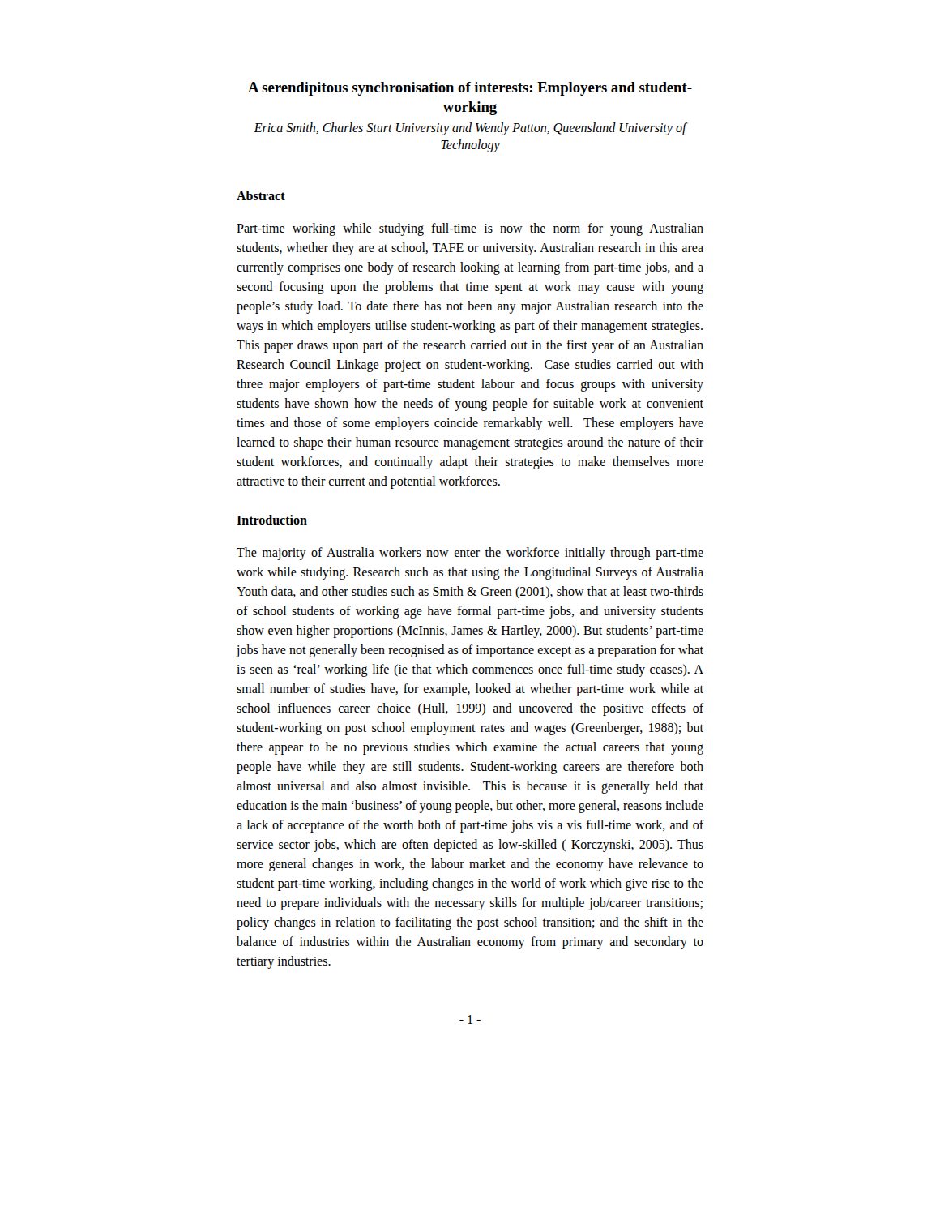A serendipitous synchronisation of interests: Employers and student-working
Erica Smith, Charles Sturt University and Wendy Patton, Queensland University of Technology
Abstract
Part-time working while studying full-time is now the norm for young Australian students, whether they are at school, TAFE or university. Australian research in this area currently comprises one body of research looking at learning from part-time jobs, and a second focusing upon the problems that time spent at work may cause with young people’s study load. To date there has not been any major Australian research into the ways in which employers utilise student-working as part of their management strategies. This paper draws upon part of the research carried out in the first year of an Australian Research Council Linkage project on student-working. Case studies carried out with three major employers of part-time student labour and focus groups with university students have shown how the needs of young people for suitable work at convenient times and those of some employers coincide remarkably well. These employers have learned to shape their human resource management strategies around the nature of their student workforces, and continually adapt their strategies to make themselves more attractive to their current and potential workforces.
Introduction
The majority of Australia workers now enter the workforce initially through part-time work while studying. Research such as that using the Longitudinal Surveys of Australia Youth data, and other studies such as Smith & Green (2001), show that at least two-thirds of school students of working age have formal part-time jobs, and university students show even higher proportions (McInnis, James & Hartley, 2000). But students’ part-time jobs have not generally been recognised as of importance except as a preparation for what is seen as ‘real’ working life (ie that which commences once full-time study ceases). A small number of studies have, for example, looked at whether part-time work while at school influences career choice (Hull, 1999) and uncovered the positive effects of student-working on post school employment rates and wages (Greenberger, 1988); but there appear to be no previous studies which examine the actual careers that young people have while they are still students. Student-working careers are therefore both almost universal and also almost invisible. This is because it is generally held that education is the main ‘business’ of young people, but other, more general, reasons include a lack of acceptance of the worth both of part-time jobs vis a vis full-time work, and of service sector jobs, which are often depicted as low-skilled ( Korczynski, 2005). Thus more general changes in work, the labour market and the economy have relevance to student part-time working, including changes in the world of work which give rise to the need to prepare individuals with the necessary skills for multiple job/career transitions; policy changes in relation to facilitating the post school transition; and the shift in the balance of industries within the Australian economy from primary and secondary to tertiary industries.
- 1 -